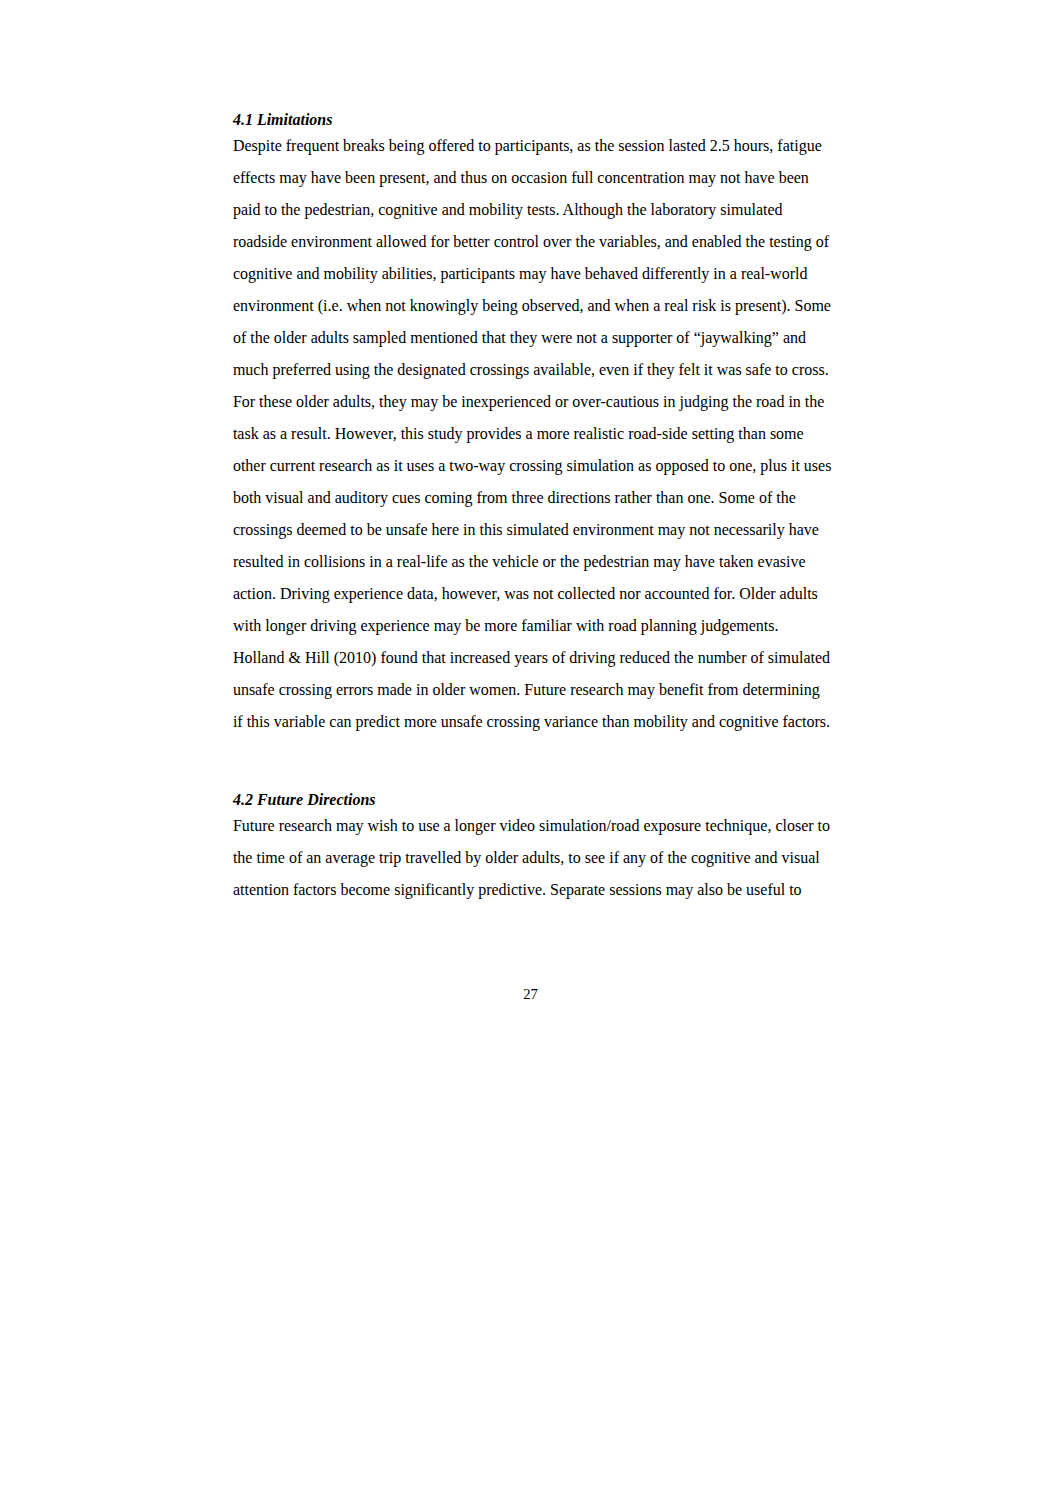4.1 Limitations
Despite frequent breaks being offered to participants, as the session lasted 2.5 hours, fatigue effects may have been present, and thus on occasion full concentration may not have been paid to the pedestrian, cognitive and mobility tests. Although the laboratory simulated roadside environment allowed for better control over the variables, and enabled the testing of cognitive and mobility abilities, participants may have behaved differently in a real-world environment (i.e. when not knowingly being observed, and when a real risk is present). Some of the older adults sampled mentioned that they were not a supporter of “jaywalking” and much preferred using the designated crossings available, even if they felt it was safe to cross. For these older adults, they may be inexperienced or over-cautious in judging the road in the task as a result. However, this study provides a more realistic road-side setting than some other current research as it uses a two-way crossing simulation as opposed to one, plus it uses both visual and auditory cues coming from three directions rather than one. Some of the crossings deemed to be unsafe here in this simulated environment may not necessarily have resulted in collisions in a real-life as the vehicle or the pedestrian may have taken evasive action. Driving experience data, however, was not collected nor accounted for. Older adults with longer driving experience may be more familiar with road planning judgements. Holland & Hill (2010) found that increased years of driving reduced the number of simulated unsafe crossing errors made in older women. Future research may benefit from determining if this variable can predict more unsafe crossing variance than mobility and cognitive factors.
4.2 Future Directions
Future research may wish to use a longer video simulation/road exposure technique, closer to the time of an average trip travelled by older adults, to see if any of the cognitive and visual attention factors become significantly predictive. Separate sessions may also be useful to
27